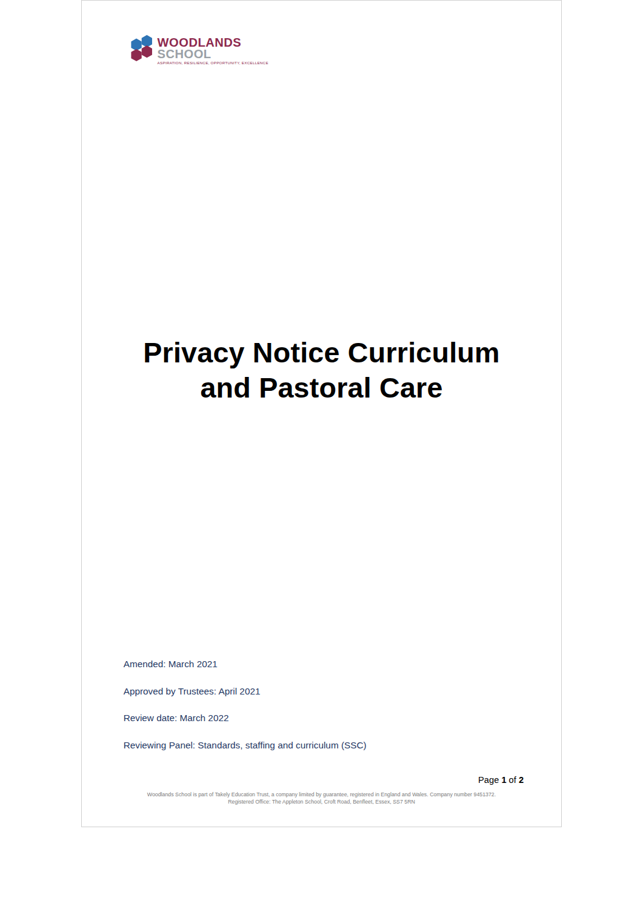WOODLANDS SCHOOL ASPIRATION, RESILIENCE, OPPORTUNITY, EXCELLENCE
Privacy Notice Curriculum and Pastoral Care
Amended: March 2021
Approved by Trustees: April 2021
Review date: March 2022
Reviewing Panel: Standards, staffing and curriculum (SSC)
Page 1 of 2
Woodlands School is part of Takely Education Trust, a company limited by guarantee, registered in England and Wales. Company number 9451372.
Registered Office: The Appleton School, Croft Road, Benfleet, Essex, SS7 5RN